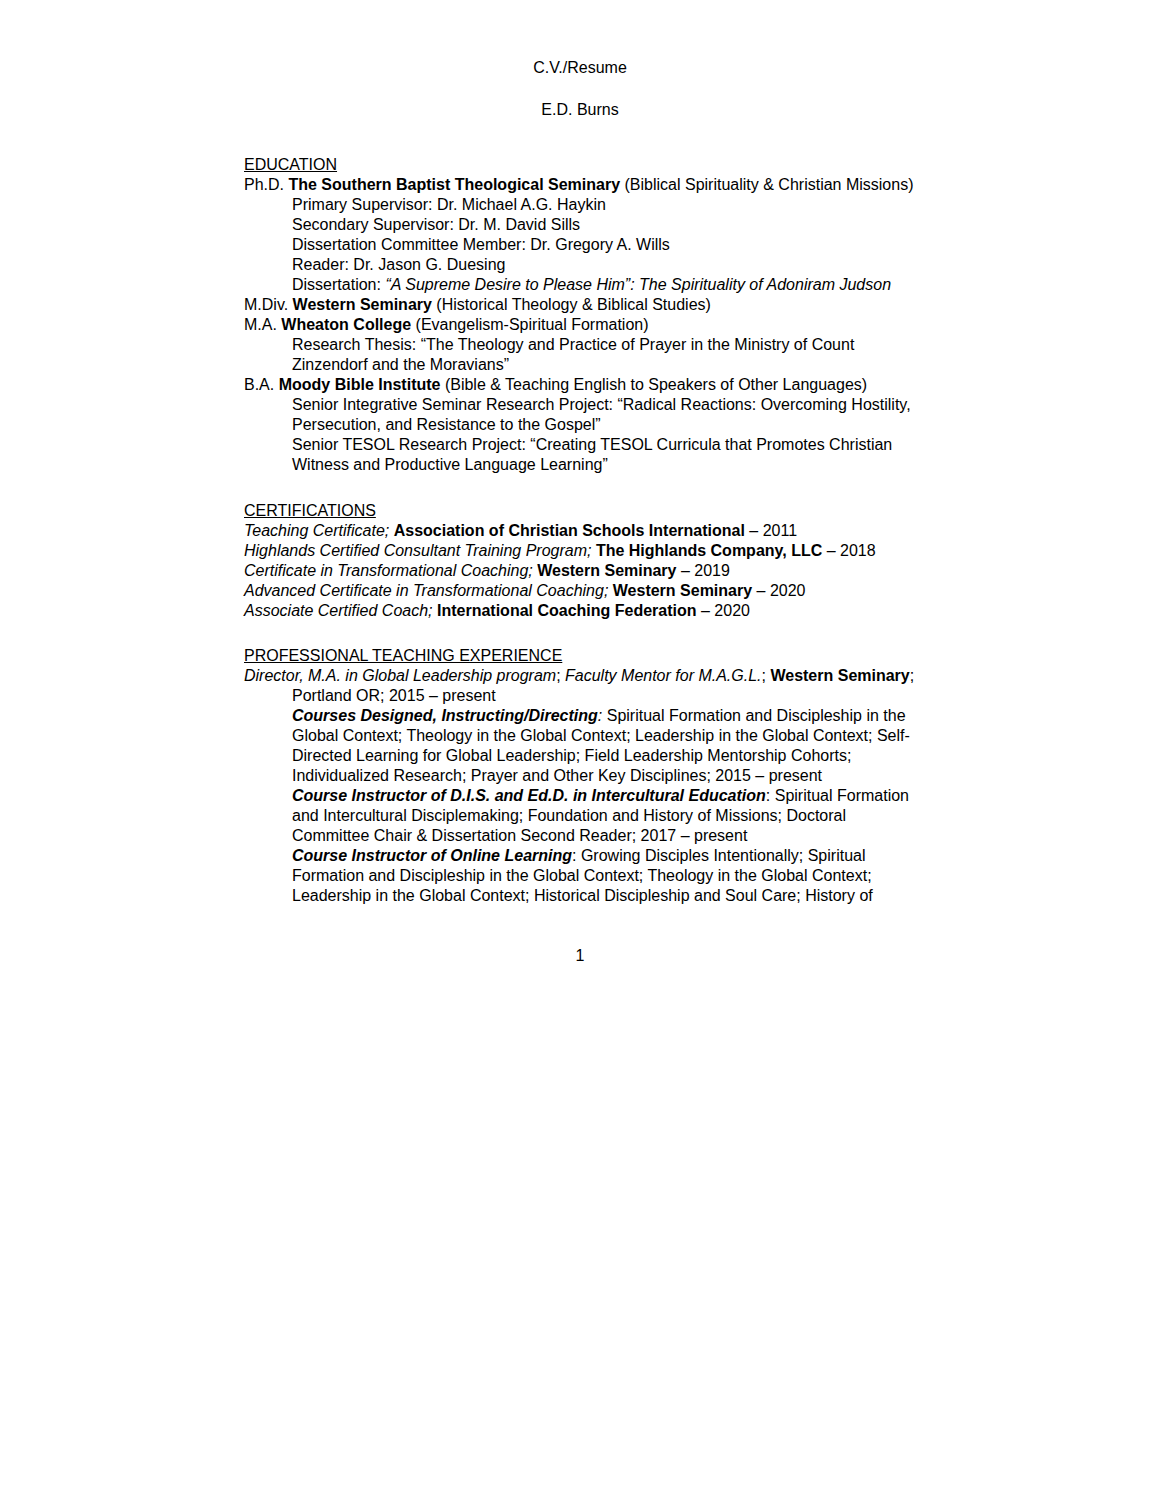C.V./Resume
E.D. Burns
EDUCATION
Ph.D. The Southern Baptist Theological Seminary (Biblical Spirituality & Christian Missions)
Primary Supervisor: Dr. Michael A.G. Haykin
Secondary Supervisor: Dr. M. David Sills
Dissertation Committee Member: Dr. Gregory A. Wills
Reader: Dr. Jason G. Duesing
Dissertation: “A Supreme Desire to Please Him”: The Spirituality of Adoniram Judson
M.Div. Western Seminary (Historical Theology & Biblical Studies)
M.A. Wheaton College (Evangelism-Spiritual Formation)
Research Thesis: “The Theology and Practice of Prayer in the Ministry of Count Zinzendorf and the Moravians”
B.A. Moody Bible Institute (Bible & Teaching English to Speakers of Other Languages)
Senior Integrative Seminar Research Project: “Radical Reactions: Overcoming Hostility, Persecution, and Resistance to the Gospel”
Senior TESOL Research Project: “Creating TESOL Curricula that Promotes Christian Witness and Productive Language Learning”
CERTIFICATIONS
Teaching Certificate; Association of Christian Schools International – 2011
Highlands Certified Consultant Training Program; The Highlands Company, LLC – 2018
Certificate in Transformational Coaching; Western Seminary – 2019
Advanced Certificate in Transformational Coaching; Western Seminary – 2020
Associate Certified Coach; International Coaching Federation – 2020
PROFESSIONAL TEACHING EXPERIENCE
Director, M.A. in Global Leadership program; Faculty Mentor for M.A.G.L.; Western Seminary; Portland OR; 2015 – present
Courses Designed, Instructing/Directing: Spiritual Formation and Discipleship in the Global Context; Theology in the Global Context; Leadership in the Global Context; Self-Directed Learning for Global Leadership; Field Leadership Mentorship Cohorts; Individualized Research; Prayer and Other Key Disciplines; 2015 – present
Course Instructor of D.I.S. and Ed.D. in Intercultural Education: Spiritual Formation and Intercultural Disciplemaking; Foundation and History of Missions; Doctoral Committee Chair & Dissertation Second Reader; 2017 – present
Course Instructor of Online Learning: Growing Disciples Intentionally; Spiritual Formation and Discipleship in the Global Context; Theology in the Global Context; Leadership in the Global Context; Historical Discipleship and Soul Care; History of
1